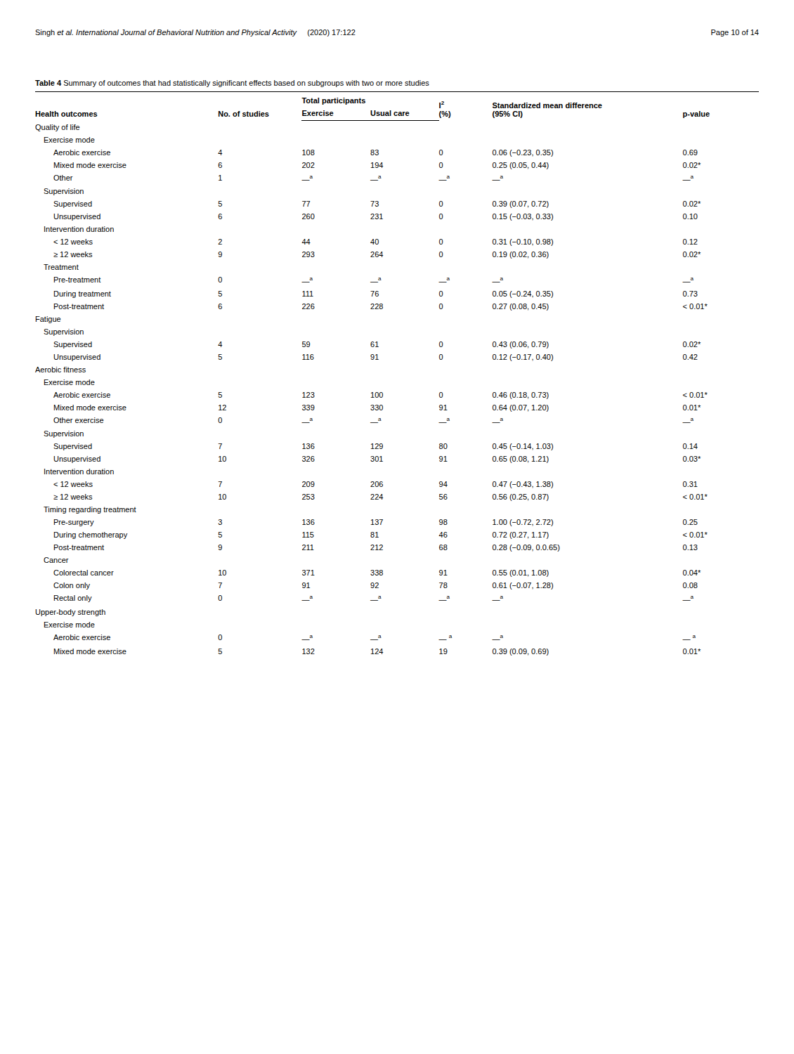Singh et al. International Journal of Behavioral Nutrition and Physical Activity (2020) 17:122
Page 10 of 14
Table 4 Summary of outcomes that had statistically significant effects based on subgroups with two or more studies
| Health outcomes | No. of studies | Total participants | I 2 (%) | Standardized mean difference (95% CI) | p-value |
| --- | --- | --- | --- | --- | --- |
| Exercise | Usual care |
| Quality of life | | | | | | |
| Exercise mode | | | | | | |
| Aerobic exercise | 4 | 108 | 83 | 0 | 0.06 (−0.23, 0.35) | 0.69 |
| Mixed mode exercise | 6 | 202 | 194 | 0 | 0.25 (0.05, 0.44) | 0.02* |
| Other | 1 | — a | — a | — a | — a | — a |
| Supervision | | | | | | |
| Supervised | 5 | 77 | 73 | 0 | 0.39 (0.07, 0.72) | 0.02* |
| Unsupervised | 6 | 260 | 231 | 0 | 0.15 (−0.03, 0.33) | 0.10 |
| Intervention duration | | | | | | |
| < 12 weeks | 2 | 44 | 40 | 0 | 0.31 (−0.10, 0.98) | 0.12 |
| ≥ 12 weeks | 9 | 293 | 264 | 0 | 0.19 (0.02, 0.36) | 0.02* |
| Treatment | | | | | | |
| Pre-treatment | 0 | — a | — a | — a | — a | — a |
| During treatment | 5 | 111 | 76 | 0 | 0.05 (−0.24, 0.35) | 0.73 |
| Post-treatment | 6 | 226 | 228 | 0 | 0.27 (0.08, 0.45) | < 0.01* |
| Fatigue | | | | | | |
| Supervision | | | | | | |
| Supervised | 4 | 59 | 61 | 0 | 0.43 (0.06, 0.79) | 0.02* |
| Unsupervised | 5 | 116 | 91 | 0 | 0.12 (−0.17, 0.40) | 0.42 |
| Aerobic fitness | | | | | | |
| Exercise mode | | | | | | |
| Aerobic exercise | 5 | 123 | 100 | 0 | 0.46 (0.18, 0.73) | < 0.01* |
| Mixed mode exercise | 12 | 339 | 330 | 91 | 0.64 (0.07, 1.20) | 0.01* |
| Other exercise | 0 | — a | — a | — a | — a | — a |
| Supervision | | | | | | |
| Supervised | 7 | 136 | 129 | 80 | 0.45 (−0.14, 1.03) | 0.14 |
| Unsupervised | 10 | 326 | 301 | 91 | 0.65 (0.08, 1.21) | 0.03* |
| Intervention duration | | | | | | |
| < 12 weeks | 7 | 209 | 206 | 94 | 0.47 (−0.43, 1.38) | 0.31 |
| ≥ 12 weeks | 10 | 253 | 224 | 56 | 0.56 (0.25, 0.87) | < 0.01* |
| Timing regarding treatment | | | | | | |
| Pre-surgery | 3 | 136 | 137 | 98 | 1.00 (−0.72, 2.72) | 0.25 |
| During chemotherapy | 5 | 115 | 81 | 46 | 0.72 (0.27, 1.17) | < 0.01* |
| Post-treatment | 9 | 211 | 212 | 68 | 0.28 (−0.09, 0.0.65) | 0.13 |
| Cancer | | | | | | |
| Colorectal cancer | 10 | 371 | 338 | 91 | 0.55 (0.01, 1.08) | 0.04* |
| Colon only | 7 | 91 | 92 | 78 | 0.61 (−0.07, 1.28) | 0.08 |
| Rectal only | 0 | — a | — a | — a | — a | — a |
| Upper-body strength | | | | | | |
| Exercise mode | | | | | | |
| Aerobic exercise | 0 | — a | — a | — a | — a | — a |
| Mixed mode exercise | 5 | 132 | 124 | 19 | 0.39 (0.09, 0.69) | 0.01* |